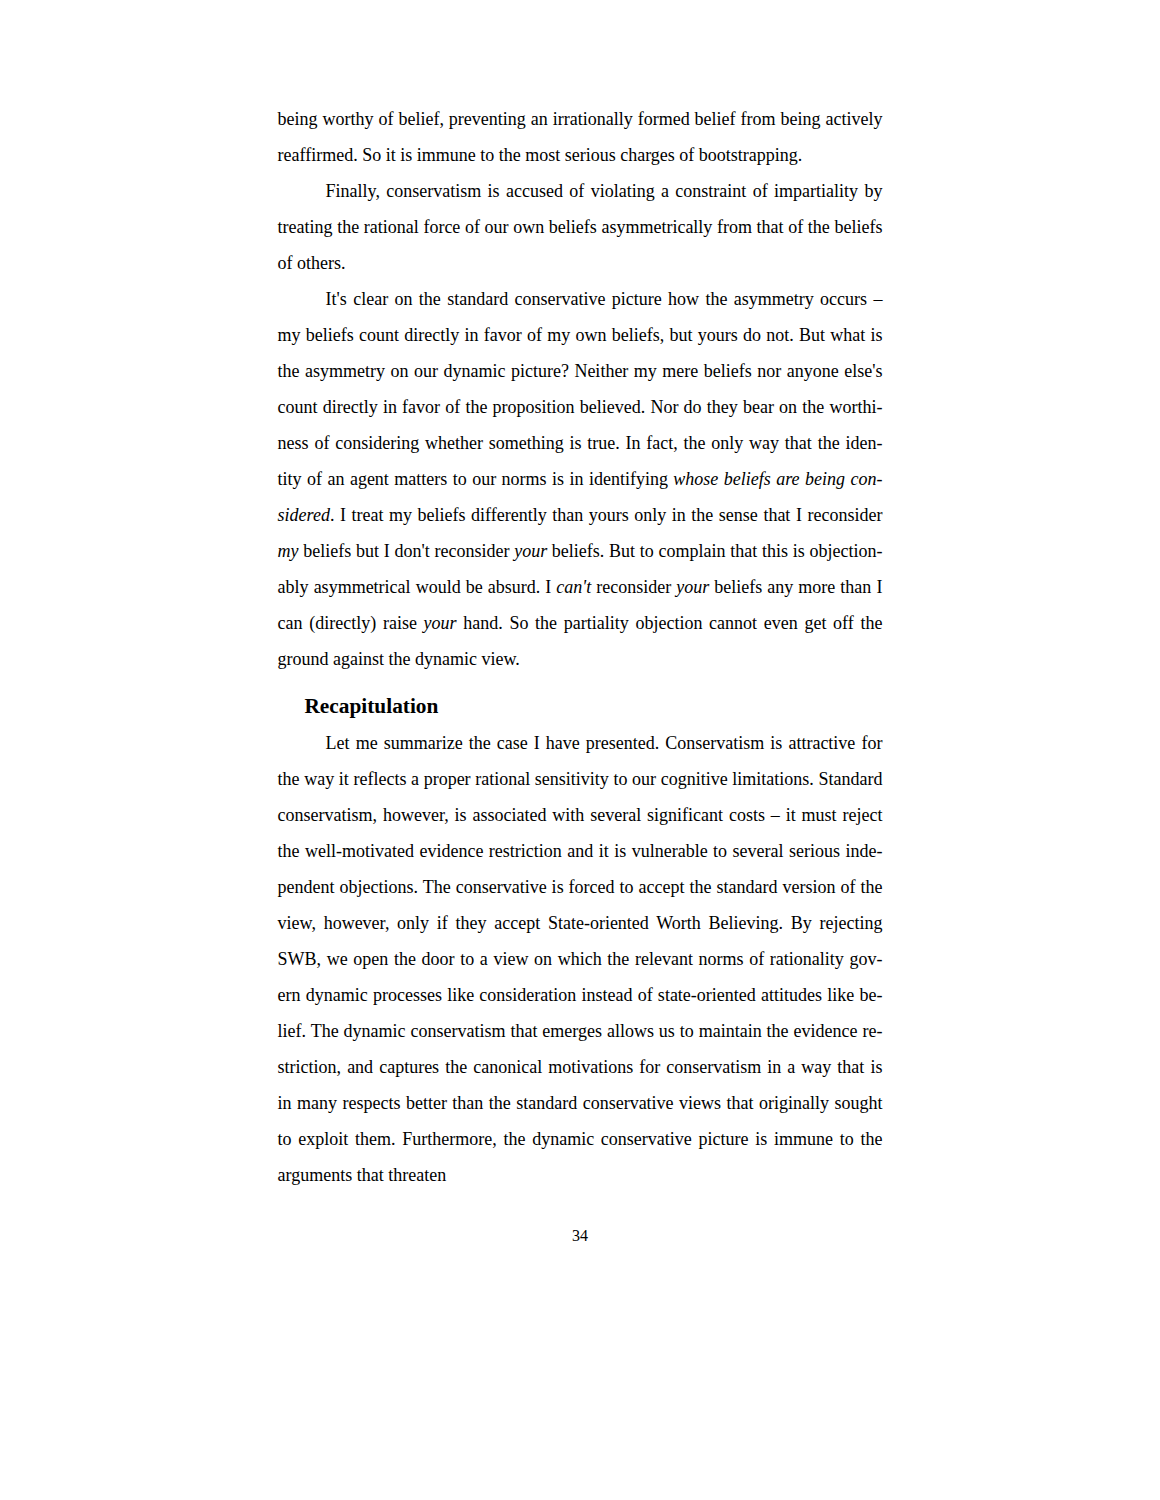being worthy of belief, preventing an irrationally formed belief from being actively reaffirmed. So it is immune to the most serious charges of bootstrapping.
Finally, conservatism is accused of violating a constraint of impartiality by treating the rational force of our own beliefs asymmetrically from that of the beliefs of others.
It's clear on the standard conservative picture how the asymmetry occurs – my beliefs count directly in favor of my own beliefs, but yours do not. But what is the asymmetry on our dynamic picture? Neither my mere beliefs nor anyone else's count directly in favor of the proposition believed. Nor do they bear on the worthiness of considering whether something is true. In fact, the only way that the identity of an agent matters to our norms is in identifying whose beliefs are being considered. I treat my beliefs differently than yours only in the sense that I reconsider my beliefs but I don't reconsider your beliefs. But to complain that this is objectionably asymmetrical would be absurd. I can't reconsider your beliefs any more than I can (directly) raise your hand. So the partiality objection cannot even get off the ground against the dynamic view.
Recapitulation
Let me summarize the case I have presented. Conservatism is attractive for the way it reflects a proper rational sensitivity to our cognitive limitations. Standard conservatism, however, is associated with several significant costs – it must reject the well-motivated evidence restriction and it is vulnerable to several serious independent objections. The conservative is forced to accept the standard version of the view, however, only if they accept State-oriented Worth Believing. By rejecting SWB, we open the door to a view on which the relevant norms of rationality govern dynamic processes like consideration instead of state-oriented attitudes like belief. The dynamic conservatism that emerges allows us to maintain the evidence restriction, and captures the canonical motivations for conservatism in a way that is in many respects better than the standard conservative views that originally sought to exploit them. Furthermore, the dynamic conservative picture is immune to the arguments that threaten
34